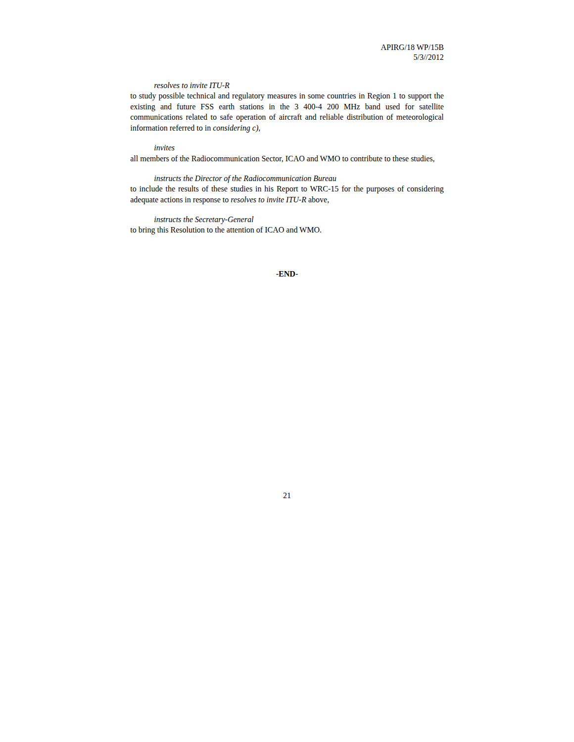APIRG/18 WP/15B
5/3//2012
resolves to invite ITU-R
to study possible technical and regulatory measures in some countries in Region 1 to support the existing and future FSS earth stations in the 3 400-4 200 MHz band used for satellite communications related to safe operation of aircraft and reliable distribution of meteorological information referred to in considering c),
invites
all members of the Radiocommunication Sector, ICAO and WMO to contribute to these studies,
instructs the Director of the Radiocommunication Bureau
to include the results of these studies in his Report to WRC-15 for the purposes of considering adequate actions in response to resolves to invite ITU-R above,
instructs the Secretary-General
to bring this Resolution to the attention of ICAO and WMO.
-END-
21